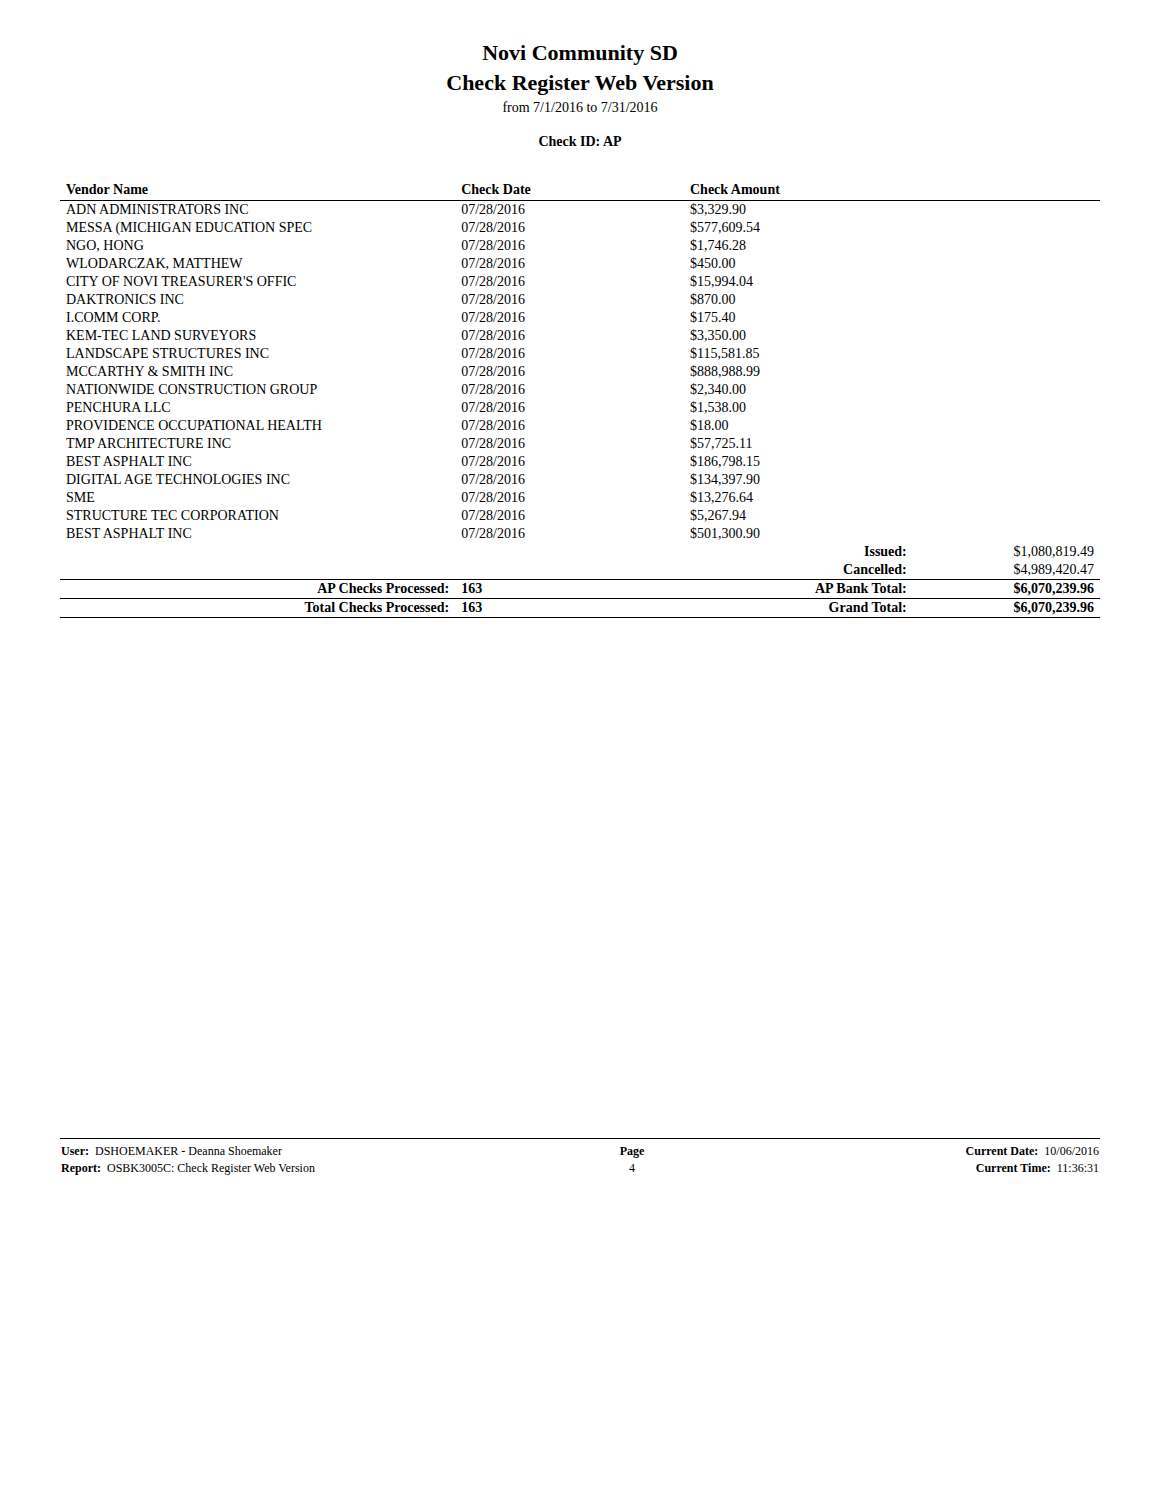Novi Community SD
Check Register Web Version
from 7/1/2016 to 7/31/2016
Check ID: AP
| Vendor Name | Check Date | Check Amount | |
| --- | --- | --- | --- |
| ADN ADMINISTRATORS INC | 07/28/2016 | $3,329.90 | |
| MESSA (MICHIGAN EDUCATION SPEC | 07/28/2016 | $577,609.54 | |
| NGO, HONG | 07/28/2016 | $1,746.28 | |
| WLODARCZAK, MATTHEW | 07/28/2016 | $450.00 | |
| CITY OF NOVI TREASURER'S OFFIC | 07/28/2016 | $15,994.04 | |
| DAKTRONICS INC | 07/28/2016 | $870.00 | |
| I.COMM CORP. | 07/28/2016 | $175.40 | |
| KEM-TEC LAND SURVEYORS | 07/28/2016 | $3,350.00 | |
| LANDSCAPE STRUCTURES INC | 07/28/2016 | $115,581.85 | |
| MCCARTHY & SMITH INC | 07/28/2016 | $888,988.99 | |
| NATIONWIDE CONSTRUCTION GROUP | 07/28/2016 | $2,340.00 | |
| PENCHURA LLC | 07/28/2016 | $1,538.00 | |
| PROVIDENCE OCCUPATIONAL HEALTH | 07/28/2016 | $18.00 | |
| TMP ARCHITECTURE INC | 07/28/2016 | $57,725.11 | |
| BEST ASPHALT INC | 07/28/2016 | $186,798.15 | |
| DIGITAL AGE TECHNOLOGIES INC | 07/28/2016 | $134,397.90 | |
| SME | 07/28/2016 | $13,276.64 | |
| STRUCTURE TEC CORPORATION | 07/28/2016 | $5,267.94 | |
| BEST ASPHALT INC | 07/28/2016 | $501,300.90 | |
| | | Issued: | $1,080,819.49 |
| | | Cancelled: | $4,989,420.47 |
| AP Checks Processed: | 163 | AP Bank Total: | $6,070,239.96 |
| Total Checks Processed: | 163 | Grand Total: | $6,070,239.96 |
| User: DSHOEMAKER - Deanna Shoemaker | Page | Current Date: 10/06/2016 |
| Report: OSBK3005C: Check Register Web Version | 4 | Current Time: 11:36:31 |